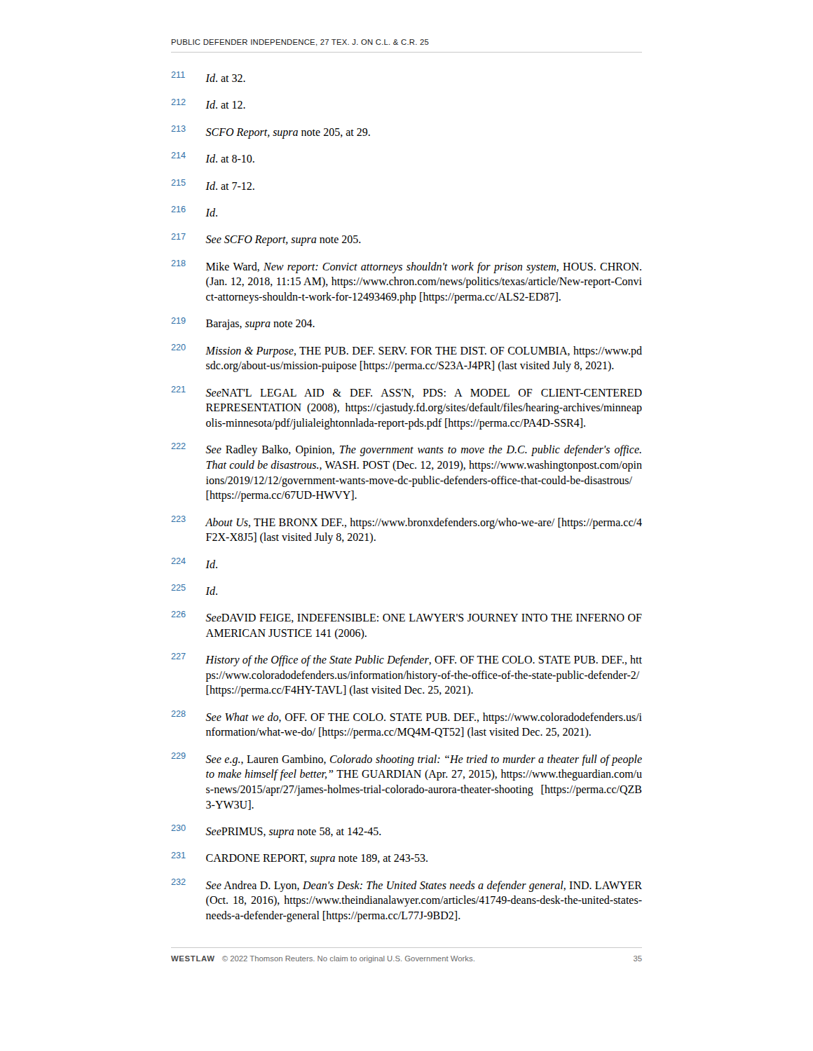Public Defender Independence, 27 Tex. J. on C.L. & C.R. 25
211 Id. at 32.
212 Id. at 12.
213 SCFO Report, supra note 205, at 29.
214 Id. at 8-10.
215 Id. at 7-12.
216 Id.
217 See SCFO Report, supra note 205.
218 Mike Ward, New report: Convict attorneys shouldn't work for prison system, Hous. Chron. (Jan. 12, 2018, 11:15 AM), https://www.chron.com/news/politics/texas/article/New-report-Convict-attorneys-shouldn-t-work-for-12493469.php [https://perma.cc/ALS2-ED87].
219 Barajas, supra note 204.
220 Mission & Purpose, The Pub. Def. Serv. for the Dist. of Columbia, https://www.pdsdc.org/about-us/mission-puipose [https://perma.cc/S23A-J4PR] (last visited July 8, 2021).
221 See Nat'l Legal Aid & Def. Ass'n, PDS: A Model of Client-Centered Representation (2008), https://cjastudy.fd.org/sites/default/files/hearing-archives/minneapolis-minnesota/pdf/julialeightonnlada-report-pds.pdf [https://perma.cc/PA4D-SSR4].
222 See Radley Balko, Opinion, The government wants to move the D.C. public defender's office. That could be disastrous., Wash. Post (Dec. 12, 2019), https://www.washingtonpost.com/opinions/2019/12/12/government-wants-move-dc-public-defenders-office-that-could-be-disastrous/ [https://perma.cc/67UD-HWVY].
223 About Us, The Bronx Def., https://www.bronxdefenders.org/who-we-are/ [https://perma.cc/4F2X-X8J5] (last visited July 8, 2021).
224 Id.
225 Id.
226 See David Feige, Indefensible: One Lawyer's Journey into the Inferno of American Justice 141 (2006).
227 History of the Office of the State Public Defender, Off. of the Colo. State Pub. Def., https://www.coloradodefenders.us/information/history-of-the-office-of-the-state-public-defender-2/ [https://perma.cc/F4HY-TAVL] (last visited Dec. 25, 2021).
228 See What we do, Off. of the Colo. State Pub. Def., https://www.coloradodefenders.us/information/what-we-do/ [https://perma.cc/MQ4M-QT52] (last visited Dec. 25, 2021).
229 See e.g., Lauren Gambino, Colorado shooting trial: “He tried to murder a theater full of people to make himself feel better,” The Guardian (Apr. 27, 2015), https://www.theguardian.com/us-news/2015/apr/27/james-holmes-trial-colorado-aurora-theater-shooting [https://perma.cc/QZB3-YW3U].
230 See Primus, supra note 58, at 142-45.
231 Cardone Report, supra note 189, at 243-53.
232 See Andrea D. Lyon, Dean's Desk: The United States needs a defender general, Ind. Lawyer (Oct. 18, 2016), https://www.theindianalawyer.com/articles/41749-deans-desk-the-united-states-needs-a-defender-general [https://perma.cc/L77J-9BD2].
WESTLAW © 2022 Thomson Reuters. No claim to original U.S. Government Works. 35